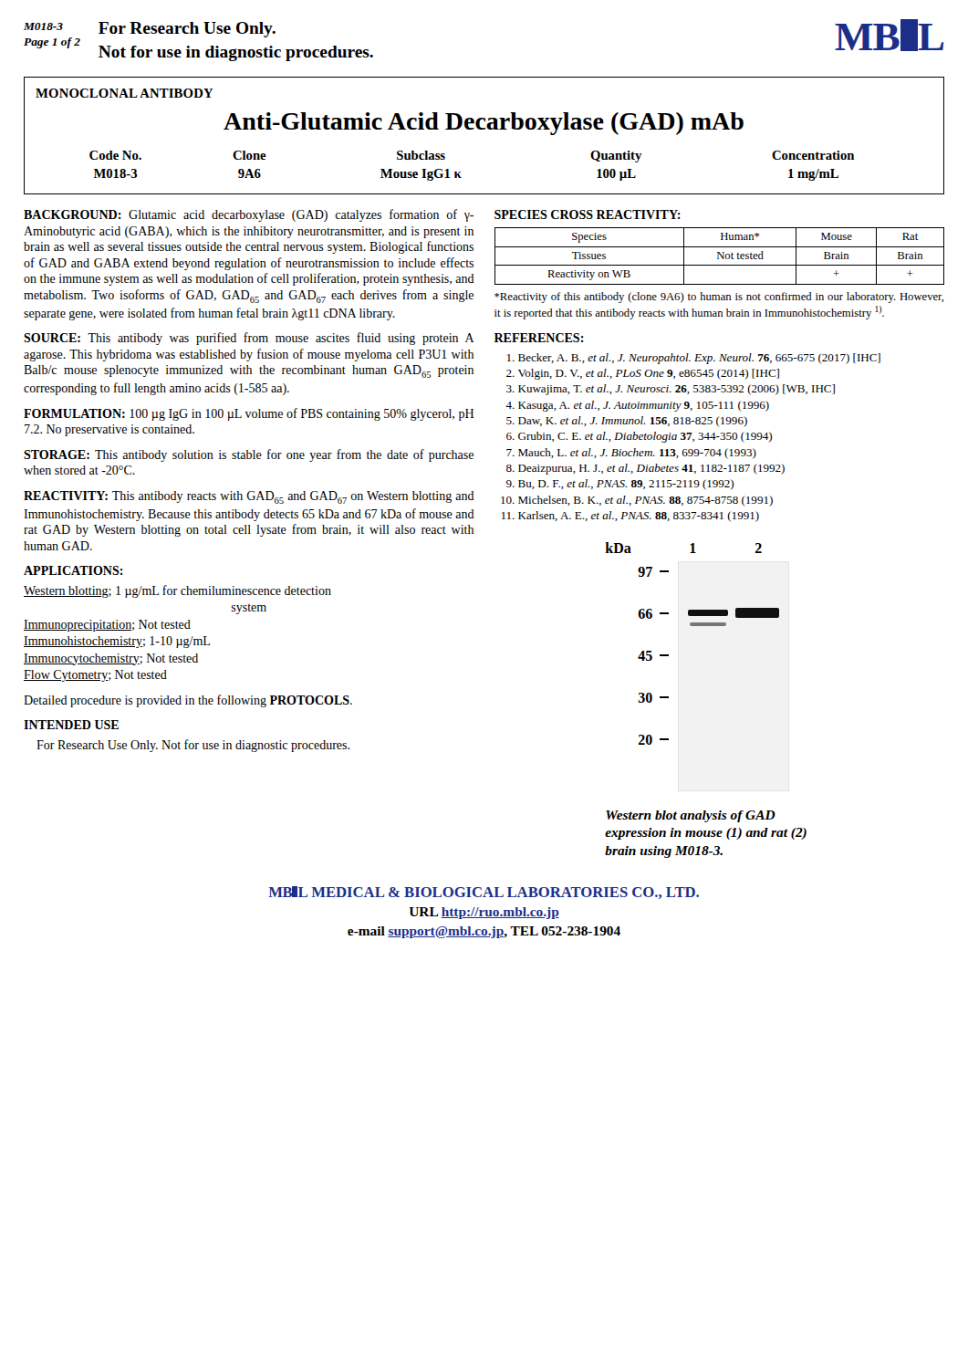M018-3
Page 1 of 2
For Research Use Only.
Not for use in diagnostic procedures.
MB L
MONOCLONAL ANTIBODY
Anti-Glutamic Acid Decarboxylase (GAD) mAb
| Code No. | Clone | Subclass | Quantity | Concentration |
| --- | --- | --- | --- | --- |
| M018-3 | 9A6 | Mouse IgG1 κ | 100 µL | 1 mg/mL |
BACKGROUND: Glutamic acid decarboxylase (GAD) catalyzes formation of γ-Aminobutyric acid (GABA), which is the inhibitory neurotransmitter, and is present in brain as well as several tissues outside the central nervous system. Biological functions of GAD and GABA extend beyond regulation of neurotransmission to include effects on the immune system as well as modulation of cell proliferation, protein synthesis, and metabolism. Two isoforms of GAD, GAD65 and GAD67 each derives from a single separate gene, were isolated from human fetal brain λgt11 cDNA library.
SOURCE: This antibody was purified from mouse ascites fluid using protein A agarose. This hybridoma was established by fusion of mouse myeloma cell P3U1 with Balb/c mouse splenocyte immunized with the recombinant human GAD65 protein corresponding to full length amino acids (1-585 aa).
FORMULATION: 100 µg IgG in 100 µL volume of PBS containing 50% glycerol, pH 7.2. No preservative is contained.
STORAGE: This antibody solution is stable for one year from the date of purchase when stored at -20°C.
REACTIVITY: This antibody reacts with GAD65 and GAD67 on Western blotting and Immunohistochemistry. Because this antibody detects 65 kDa and 67 kDa of mouse and rat GAD by Western blotting on total cell lysate from brain, it will also react with human GAD.
APPLICATIONS:
Western blotting; 1 µg/mL for chemiluminescence detection
system
Immunoprecipitation; Not tested
Immunohistochemistry; 1-10 µg/mL
Immunocytochemistry; Not tested
Flow Cytometry; Not tested
Detailed procedure is provided in the following PROTOCOLS.
INTENDED USE
For Research Use Only. Not for use in diagnostic procedures.
SPECIES CROSS REACTIVITY:
| Species | Human* | Mouse | Rat |
| Tissues | Not tested | Brain | Brain |
| Reactivity on WB | | + | + |
*Reactivity of this antibody (clone 9A6) to human is not confirmed in our laboratory. However, it is reported that this antibody reacts with human brain in Immunohistochemistry 1).
REFERENCES:
Becker, A. B., et al., J. Neuropahtol. Exp. Neurol. 76, 665-675 (2017) [IHC]
Volgin, D. V., et al., PLoS One 9, e86545 (2014) [IHC]
Kuwajima, T. et al., J. Neurosci. 26, 5383-5392 (2006) [WB, IHC]
Kasuga, A. et al., J. Autoimmunity 9, 105-111 (1996)
Daw, K. et al., J. Immunol. 156, 818-825 (1996)
Grubin, C. E. et al., Diabetologia 37, 344-350 (1994)
Mauch, L. et al., J. Biochem. 113, 699-704 (1993)
Deaizpurua, H. J., et al., Diabetes 41, 1182-1187 (1992)
Bu, D. F., et al., PNAS. 89, 2115-2119 (1992)
Michelsen, B. K., et al., PNAS. 88, 8754-8758 (1991)
Karlsen, A. E., et al., PNAS. 88, 8337-8341 (1991)
kDa
1 2
97
66
45
30
20
Western blot analysis of GAD expression in mouse (1) and rat (2) brain using M018-3.
MB L MEDICAL & BIOLOGICAL LABORATORIES CO., LTD.
URL http://ruo.mbl.co.jp
e-mail support@mbl.co.jp, TEL 052-238-1904